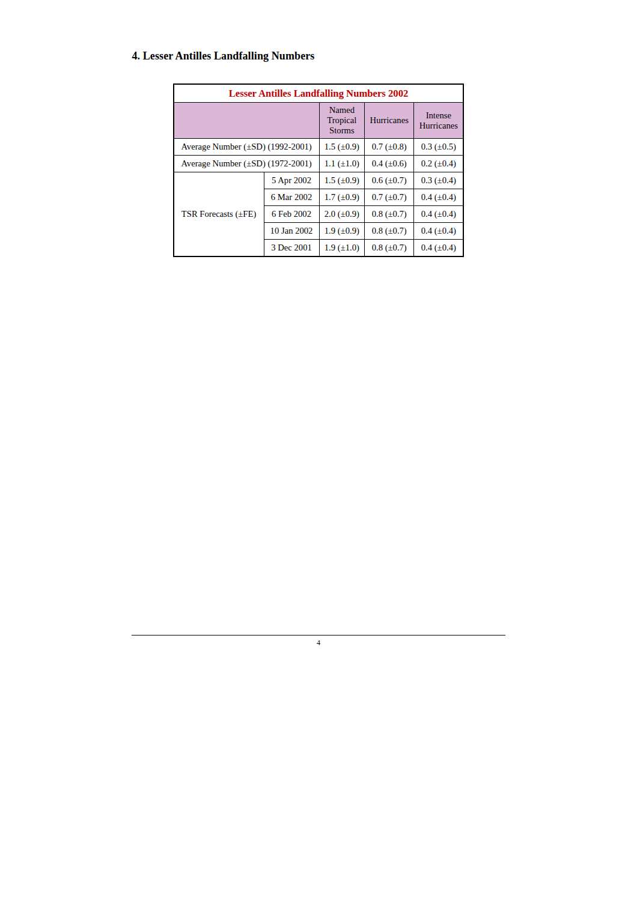4. Lesser Antilles Landfalling Numbers
| Lesser Antilles Landfalling Numbers 2002 |
| | Named Tropical Storms | Hurricanes | Intense Hurricanes |
| Average Number (±SD) (1992-2001) | 1.5 (±0.9) | 0.7 (±0.8) | 0.3 (±0.5) |
| Average Number (±SD) (1972-2001) | 1.1 (±1.0) | 0.4 (±0.6) | 0.2 (±0.4) |
| TSR Forecasts (±FE) | 5 Apr 2002 | 1.5 (±0.9) | 0.6 (±0.7) | 0.3 (±0.4) |
| 6 Mar 2002 | 1.7 (±0.9) | 0.7 (±0.7) | 0.4 (±0.4) |
| 6 Feb 2002 | 2.0 (±0.9) | 0.8 (±0.7) | 0.4 (±0.4) |
| 10 Jan 2002 | 1.9 (±0.9) | 0.8 (±0.7) | 0.4 (±0.4) |
| 3 Dec 2001 | 1.9 (±1.0) | 0.8 (±0.7) | 0.4 (±0.4) |
4